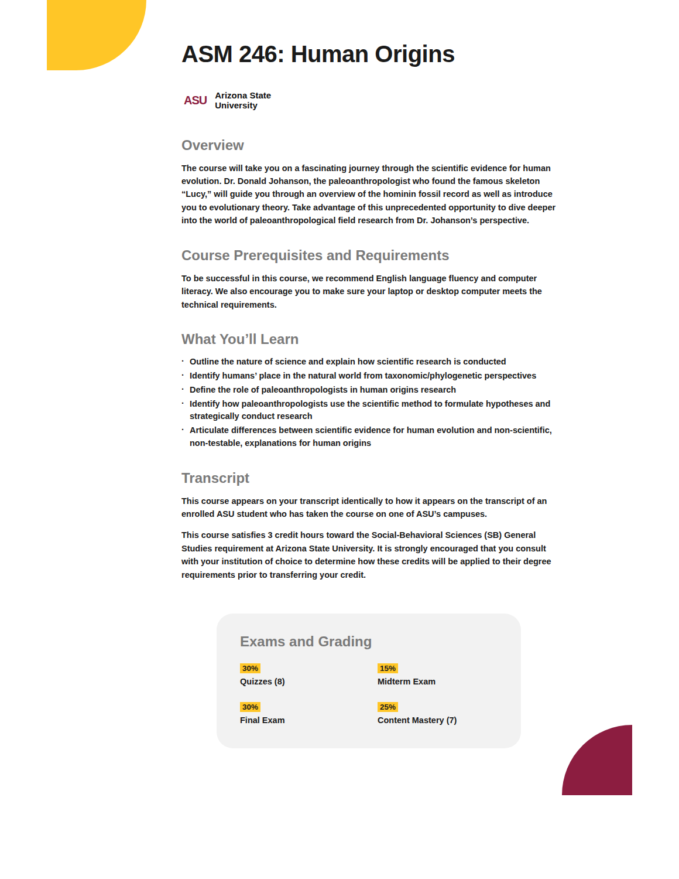ASM 246: Human Origins
ASU
Arizona State
University
Overview
The course will take you on a fascinating journey through the scientific evidence for human evolution. Dr. Donald Johanson, the paleoanthropologist who found the famous skeleton “Lucy,” will guide you through an overview of the hominin fossil record as well as introduce you to evolutionary theory. Take advantage of this unprecedented opportunity to dive deeper into the world of paleoanthropological field research from Dr. Johanson’s perspective.
Course Prerequisites and Requirements
To be successful in this course, we recommend English language fluency and computer literacy. We also encourage you to make sure your laptop or desktop computer meets the technical requirements.
What You’ll Learn
Outline the nature of science and explain how scientific research is conducted
Identify humans’ place in the natural world from taxonomic/phylogenetic perspectives
Define the role of paleoanthropologists in human origins research
Identify how paleoanthropologists use the scientific method to formulate hypotheses and strategically conduct research
Articulate differences between scientific evidence for human evolution and non-scientific, non-testable, explanations for human origins
Transcript
This course appears on your transcript identically to how it appears on the transcript of an enrolled ASU student who has taken the course on one of ASU’s campuses.
This course satisfies 3 credit hours toward the Social-Behavioral Sciences (SB) General Studies requirement at Arizona State University. It is strongly encouraged that you consult with your institution of choice to determine how these credits will be applied to their degree requirements prior to transferring your credit.
Exams and Grading
30%
Quizzes (8)
15%
Midterm Exam
30%
Final Exam
25%
Content Mastery (7)